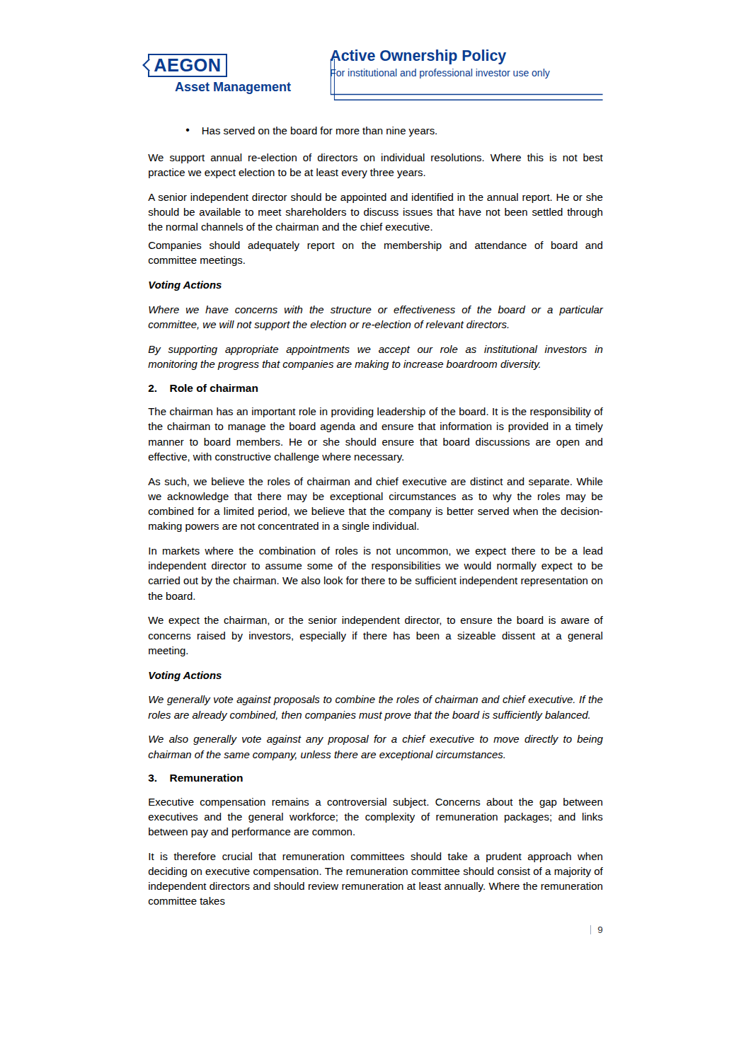AEGON
Asset Management
Active Ownership Policy
For institutional and professional investor use only
Has served on the board for more than nine years.
We support annual re-election of directors on individual resolutions. Where this is not best practice we expect election to be at least every three years.
A senior independent director should be appointed and identified in the annual report. He or she should be available to meet shareholders to discuss issues that have not been settled through the normal channels of the chairman and the chief executive.
Companies should adequately report on the membership and attendance of board and committee meetings.
Voting Actions
Where we have concerns with the structure or effectiveness of the board or a particular committee, we will not support the election or re-election of relevant directors.
By supporting appropriate appointments we accept our role as institutional investors in monitoring the progress that companies are making to increase boardroom diversity.
2. Role of chairman
The chairman has an important role in providing leadership of the board. It is the responsibility of the chairman to manage the board agenda and ensure that information is provided in a timely manner to board members. He or she should ensure that board discussions are open and effective, with constructive challenge where necessary.
As such, we believe the roles of chairman and chief executive are distinct and separate. While we acknowledge that there may be exceptional circumstances as to why the roles may be combined for a limited period, we believe that the company is better served when the decision-making powers are not concentrated in a single individual.
In markets where the combination of roles is not uncommon, we expect there to be a lead independent director to assume some of the responsibilities we would normally expect to be carried out by the chairman. We also look for there to be sufficient independent representation on the board.
We expect the chairman, or the senior independent director, to ensure the board is aware of concerns raised by investors, especially if there has been a sizeable dissent at a general meeting.
Voting Actions
We generally vote against proposals to combine the roles of chairman and chief executive. If the roles are already combined, then companies must prove that the board is sufficiently balanced.
We also generally vote against any proposal for a chief executive to move directly to being chairman of the same company, unless there are exceptional circumstances.
3. Remuneration
Executive compensation remains a controversial subject. Concerns about the gap between executives and the general workforce; the complexity of remuneration packages; and links between pay and performance are common.
It is therefore crucial that remuneration committees should take a prudent approach when deciding on executive compensation. The remuneration committee should consist of a majority of independent directors and should review remuneration at least annually. Where the remuneration committee takes
9